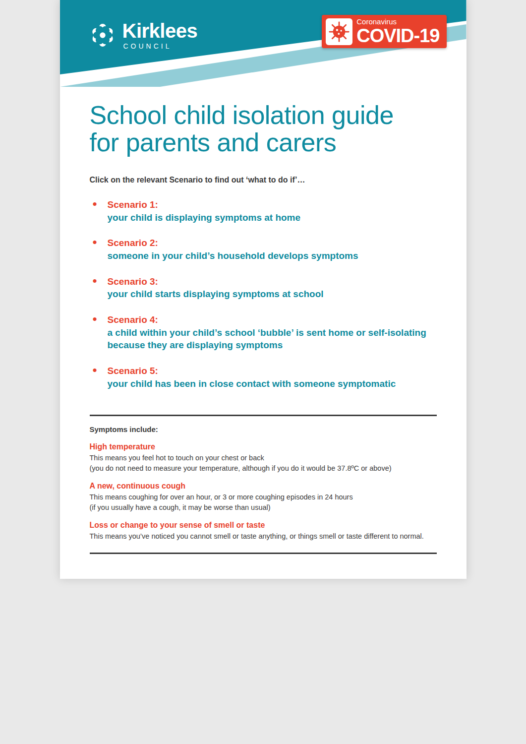Kirklees COUNCIL
Coronavirus COVID-19
School child isolation guide
for parents and carers
Click on the relevant Scenario to find out ‘what to do if’…
Scenario 1: your child is displaying symptoms at home
Scenario 2: someone in your child’s household develops symptoms
Scenario 3: your child starts displaying symptoms at school
Scenario 4: a child within your child’s school ‘bubble’ is sent home or self-isolating because they are displaying symptoms
Scenario 5: your child has been in close contact with someone symptomatic
Symptoms include:
High temperature
This means you feel hot to touch on your chest or back
(you do not need to measure your temperature, although if you do it would be 37.8ºC or above)
A new, continuous cough
This means coughing for over an hour, or 3 or more coughing episodes in 24 hours
(if you usually have a cough, it may be worse than usual)
Loss or change to your sense of smell or taste
This means you’ve noticed you cannot smell or taste anything, or things smell or taste different to normal.